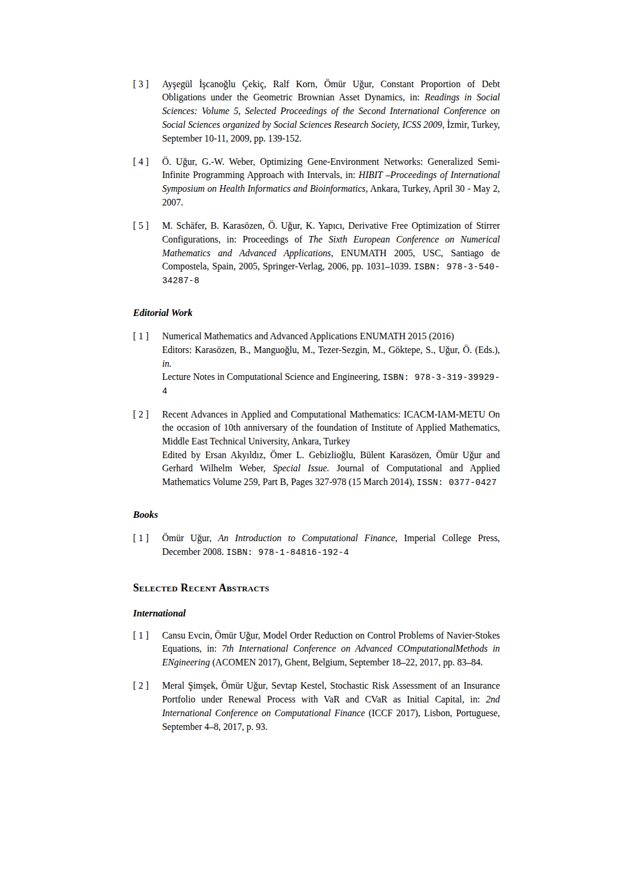[ 3 ] Ayşegül İşcanoğlu Çekiç, Ralf Korn, Ömür Uğur, Constant Proportion of Debt Obligations under the Geometric Brownian Asset Dynamics, in: Readings in Social Sciences: Volume 5, Selected Proceedings of the Second International Conference on Social Sciences organized by Social Sciences Research Society, ICSS 2009, İzmir, Turkey, September 10-11, 2009, pp. 139-152.
[ 4 ] Ö. Uğur, G.-W. Weber, Optimizing Gene-Environment Networks: Generalized Semi-Infinite Programming Approach with Intervals, in: HIBIT –Proceedings of International Symposium on Health Informatics and Bioinformatics, Ankara, Turkey, April 30 - May 2, 2007.
[ 5 ] M. Schäfer, B. Karasözen, Ö. Uğur, K. Yapıcı, Derivative Free Optimization of Stirrer Configurations, in: Proceedings of The Sixth European Conference on Numerical Mathematics and Advanced Applications, ENUMATH 2005, USC, Santiago de Compostela, Spain, 2005, Springer-Verlag, 2006, pp. 1031–1039. ISBN: 978-3-540-34287-8
Editorial Work
[ 1 ] Numerical Mathematics and Advanced Applications ENUMATH 2015 (2016) Editors: Karasözen, B., Manguoğlu, M., Tezer-Sezgin, M., Göktepe, S., Uğur, Ö. (Eds.), in. Lecture Notes in Computational Science and Engineering, ISBN: 978-3-319-39929-4
[ 2 ] Recent Advances in Applied and Computational Mathematics: ICACM-IAM-METU On the occasion of 10th anniversary of the foundation of Institute of Applied Mathematics, Middle East Technical University, Ankara, Turkey Edited by Ersan Akyıldız, Ömer L. Gebizlioğlu, Bülent Karasözen, Ömür Uğur and Gerhard Wilhelm Weber, Special Issue. Journal of Computational and Applied Mathematics Volume 259, Part B, Pages 327-978 (15 March 2014), ISSN: 0377-0427
Books
[ 1 ] Ömür Uğur, An Introduction to Computational Finance, Imperial College Press, December 2008. ISBN: 978-1-84816-192-4
Selected Recent Abstracts
International
[ 1 ] Cansu Evcin, Ömür Uğur, Model Order Reduction on Control Problems of Navier-Stokes Equations, in: 7th International Conference on Advanced COmputationalMethods in ENgineering (ACOMEN 2017), Ghent, Belgium, September 18–22, 2017, pp. 83–84.
[ 2 ] Meral Şimşek, Ömür Uğur, Sevtap Kestel, Stochastic Risk Assessment of an Insurance Portfolio under Renewal Process with VaR and CVaR as Initial Capital, in: 2nd International Conference on Computational Finance (ICCF 2017), Lisbon, Portuguese, September 4–8, 2017, p. 93.